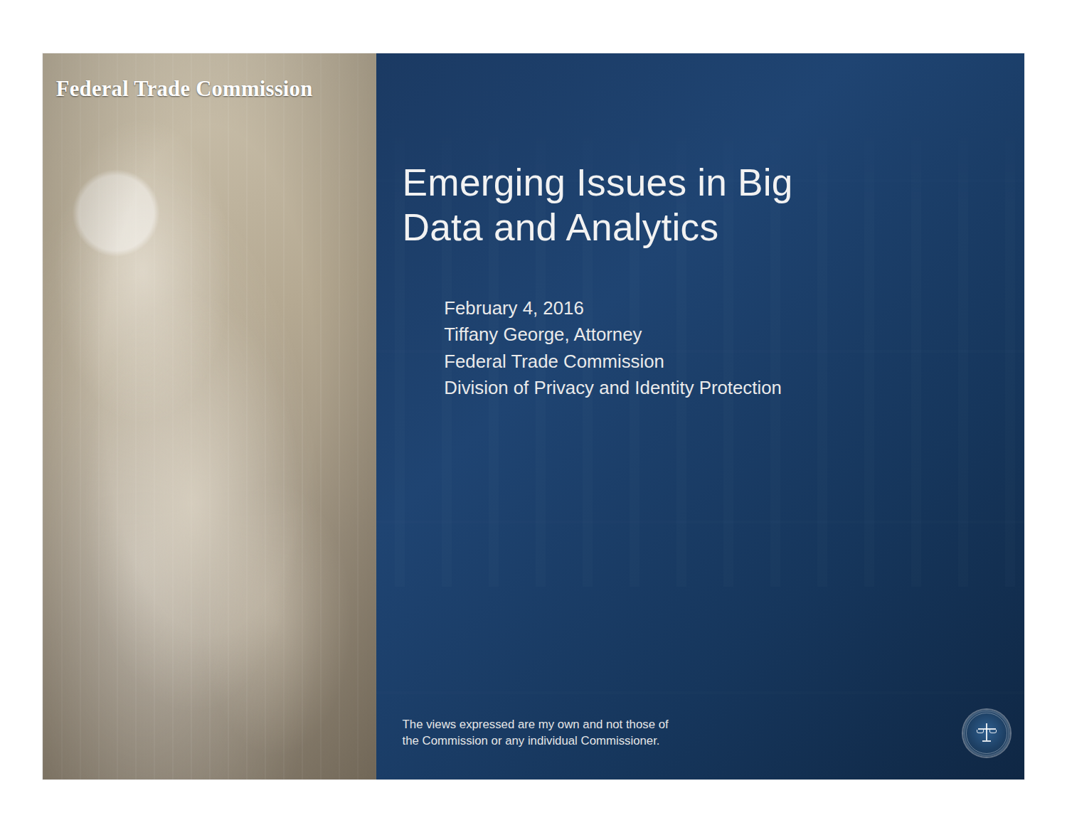Federal Trade Commission
Emerging Issues in Big
Data and Analytics
February 4, 2016
Tiffany George, Attorney
Federal Trade Commission
Division of Privacy and Identity Protection
The views expressed are my own and not those of
the Commission or any individual Commissioner.